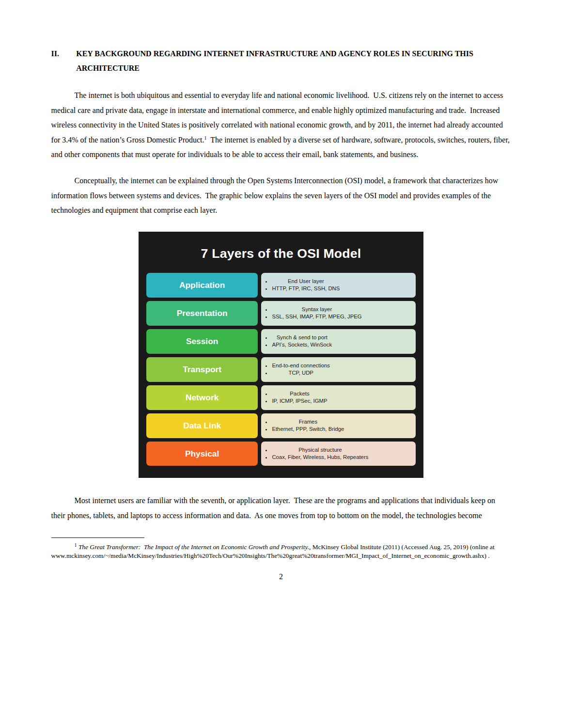II. KEY BACKGROUND REGARDING INTERNET INFRASTRUCTURE AND AGENCY ROLES IN SECURING THIS ARCHITECTURE
The internet is both ubiquitous and essential to everyday life and national economic livelihood. U.S. citizens rely on the internet to access medical care and private data, engage in interstate and international commerce, and enable highly optimized manufacturing and trade. Increased wireless connectivity in the United States is positively correlated with national economic growth, and by 2011, the internet had already accounted for 3.4% of the nation’s Gross Domestic Product.1 The internet is enabled by a diverse set of hardware, software, protocols, switches, routers, fiber, and other components that must operate for individuals to be able to access their email, bank statements, and business.
Conceptually, the internet can be explained through the Open Systems Interconnection (OSI) model, a framework that characterizes how information flows between systems and devices. The graphic below explains the seven layers of the OSI model and provides examples of the technologies and equipment that comprise each layer.
7 Layers of the OSI Model
Application
End User layer
HTTP, FTP, IRC, SSH, DNS
Presentation
Syntax layer
SSL, SSH, IMAP, FTP, MPEG, JPEG
Session
Synch & send to port
API’s, Sockets, WinSock
Transport
End-to-end connections
TCP, UDP
Network
Packets
IP, ICMP, IPSec, IGMP
Data Link
Frames
Ethernet, PPP, Switch, Bridge
Physical
Physical structure
Coax, Fiber, Wireless, Hubs, Repeaters
Most internet users are familiar with the seventh, or application layer. These are the programs and applications that individuals keep on their phones, tablets, and laptops to access information and data. As one moves from top to bottom on the model, the technologies become
1 The Great Transformer: The Impact of the Internet on Economic Growth and Prosperity., McKinsey Global Institute (2011) (Accessed Aug. 25, 2019) (online at www.mckinsey.com/~/media/McKinsey/Industries/High%20Tech/Our%20Insights/The%20great%20transformer/MGI_Impact_of_Internet_on_economic_growth.ashx) .
2